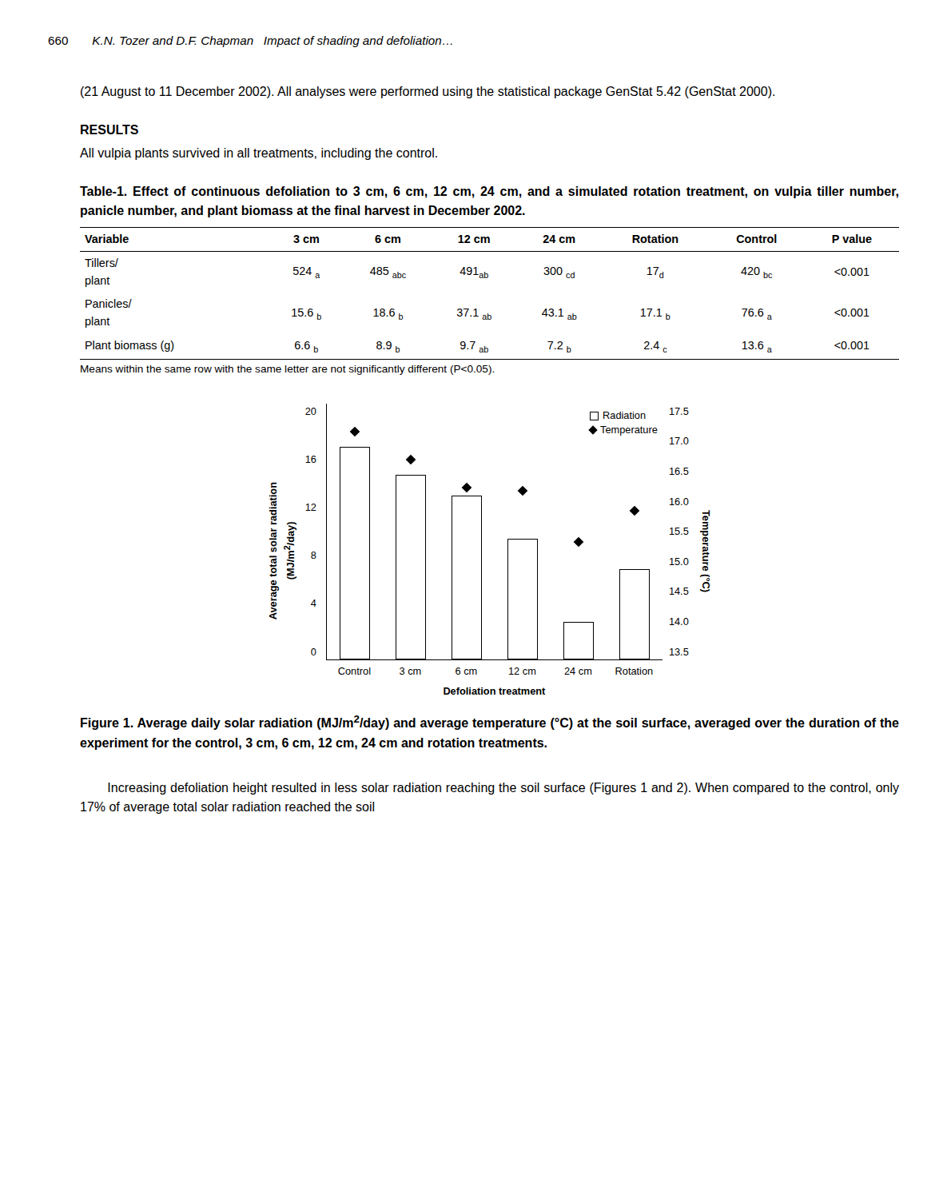660 K.N. Tozer and D.F. Chapman Impact of shading and defoliation…
(21 August to 11 December 2002). All analyses were performed using the statistical package GenStat 5.42 (GenStat 2000).
RESULTS
All vulpia plants survived in all treatments, including the control.
Table-1. Effect of continuous defoliation to 3 cm, 6 cm, 12 cm, 24 cm, and a simulated rotation treatment, on vulpia tiller number, panicle number, and plant biomass at the final harvest in December 2002.
| Variable | 3 cm | 6 cm | 12 cm | 24 cm | Rotation | Control | P value |
| --- | --- | --- | --- | --- | --- | --- | --- |
| Tillers/ plant | 524 a | 485 abc | 491 ab | 300 cd | 17 d | 420 bc | <0.001 |
| Panicles/ plant | 15.6 b | 18.6 b | 37.1 ab | 43.1 ab | 17.1 b | 76.6 a | <0.001 |
| Plant biomass (g) | 6.6 b | 8.9 b | 9.7 ab | 7.2 b | 2.4 c | 13.6 a | <0.001 |
Means within the same row with the same letter are not significantly different (P<0.05).
Average total solar radiation
(MJ/m2/day)
20 16 12 8 4 0
Radiation
Temperature
Control 3 cm 6 cm 12 cm 24 cm Rotation
Defoliation treatment
17.5 17.0 16.5 16.0 15.5 15.0 14.5 14.0 13.5
Temperature (°C)
Figure 1. Average daily solar radiation (MJ/m2/day) and average temperature (°C) at the soil surface, averaged over the duration of the experiment for the control, 3 cm, 6 cm, 12 cm, 24 cm and rotation treatments.
Increasing defoliation height resulted in less solar radiation reaching the soil surface (Figures 1 and 2). When compared to the control, only 17% of average total solar radiation reached the soil